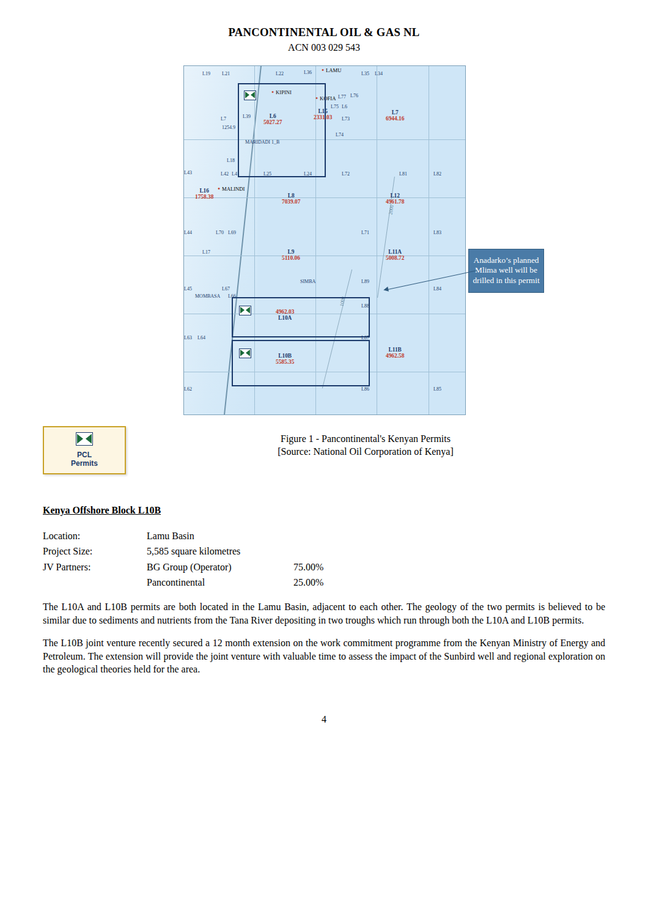PANCONTINENTAL OIL & GAS NL
ACN 003 029 543
2000
1000
L19
L21
L22
L36
L35
L34
LAMU
KIPINI
KOFIA
L77
L76
L75
L6
L65027.27
L7
1254.9
L39
MARIDADI 1_B
L18
L42
L41
L43
L25
L24
L152331.03
L73
L74
L76944.16
L72
L81
L82
L161758.38
MALINDI
L87039.07
L124961.78
L44
L70
L69
L71
L83
L95110.06
L17
L11A5008.72
SIMBA
L89
L45
MOMBASA
L67
L66
4962.03 L10A
L88
L63
L64
L87
L10B5585.35
L11B4962.58
L62
L86
L84
L85
Anadarko’s planned Mlima well will be drilled in this permit
PCL
Permits
Figure 1 - Pancontinental's Kenyan Permits
[Source: National Oil Corporation of Kenya]
Kenya Offshore Block L10B
| Location: | Lamu Basin | |
| Project Size: | 5,585 square kilometres | |
| JV Partners: | BG Group (Operator) | 75.00% |
| | Pancontinental | 25.00% |
The L10A and L10B permits are both located in the Lamu Basin, adjacent to each other. The geology of the two permits is believed to be similar due to sediments and nutrients from the Tana River depositing in two troughs which run through both the L10A and L10B permits.
The L10B joint venture recently secured a 12 month extension on the work commitment programme from the Kenyan Ministry of Energy and Petroleum. The extension will provide the joint venture with valuable time to assess the impact of the Sunbird well and regional exploration on the geological theories held for the area.
4